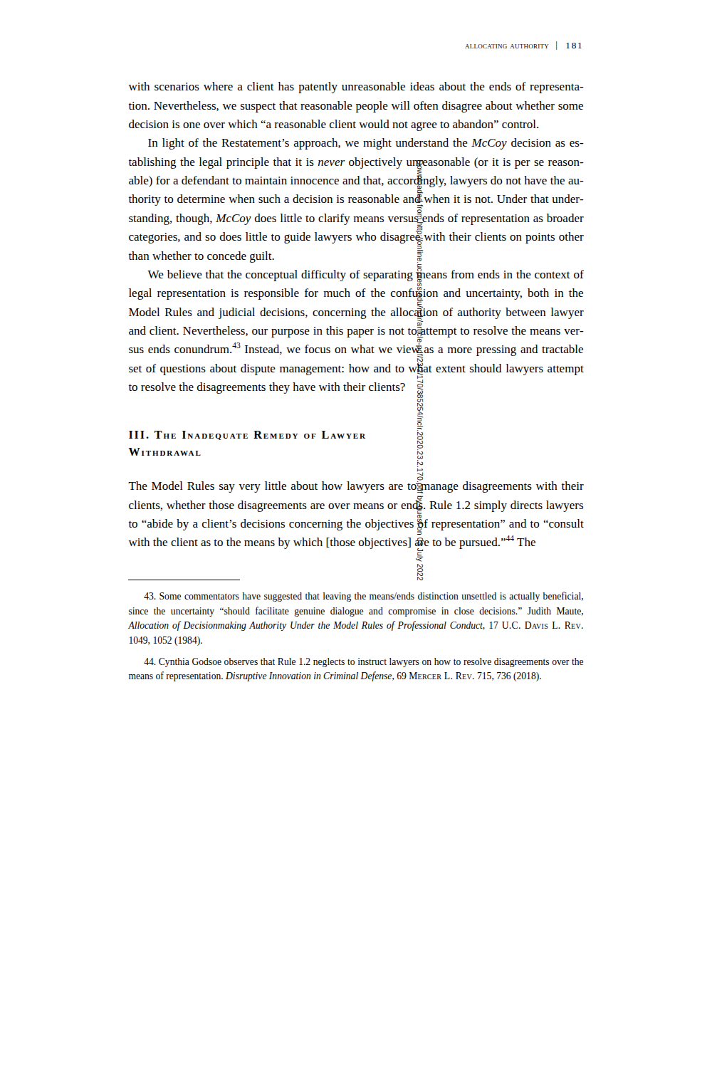allocating authority|181
with scenarios where a client has patently unreasonable ideas about the ends of representation. Nevertheless, we suspect that reasonable people will often disagree about whether some decision is one over which “a reasonable client would not agree to abandon” control.
In light of the Restatement’s approach, we might understand the McCoy decision as establishing the legal principle that it is never objectively unreasonable (or it is per se reasonable) for a defendant to maintain innocence and that, accordingly, lawyers do not have the authority to determine when such a decision is reasonable and when it is not. Under that understanding, though, McCoy does little to clarify means versus ends of representation as broader categories, and so does little to guide lawyers who disagree with their clients on points other than whether to concede guilt.
We believe that the conceptual difficulty of separating means from ends in the context of legal representation is responsible for much of the confusion and uncertainty, both in the Model Rules and judicial decisions, concerning the allocation of authority between lawyer and client. Nevertheless, our purpose in this paper is not to attempt to resolve the means versus ends conundrum.43 Instead, we focus on what we view as a more pressing and tractable set of questions about dispute management: how and to what extent should lawyers attempt to resolve the disagreements they have with their clients?
III. The Inadequate Remedy of Lawyer
Withdrawal
The Model Rules say very little about how lawyers are to manage disagreements with their clients, whether those disagreements are over means or ends. Rule 1.2 simply directs lawyers to “abide by a client’s decisions concerning the objectives of representation” and to “consult with the client as to the means by which [those objectives] are to be pursued.”44 The
43. Some commentators have suggested that leaving the means/ends distinction unsettled is actually beneficial, since the uncertainty “should facilitate genuine dialogue and compromise in close decisions.” Judith Maute, Allocation of Decisionmaking Authority Under the Model Rules of Professional Conduct, 17 U.C. Davis L. Rev. 1049, 1052 (1984).
44. Cynthia Godsoe observes that Rule 1.2 neglects to instruct lawyers on how to resolve disagreements over the means of representation. Disruptive Innovation in Criminal Defense, 69 Mercer L. Rev. 715, 736 (2018).
Downloaded from http://online.ucpress.edu/nclr/article-pdf/23/2/170/385254/nclr.2020.23.2.170.pdf by guest on 03 July 2022